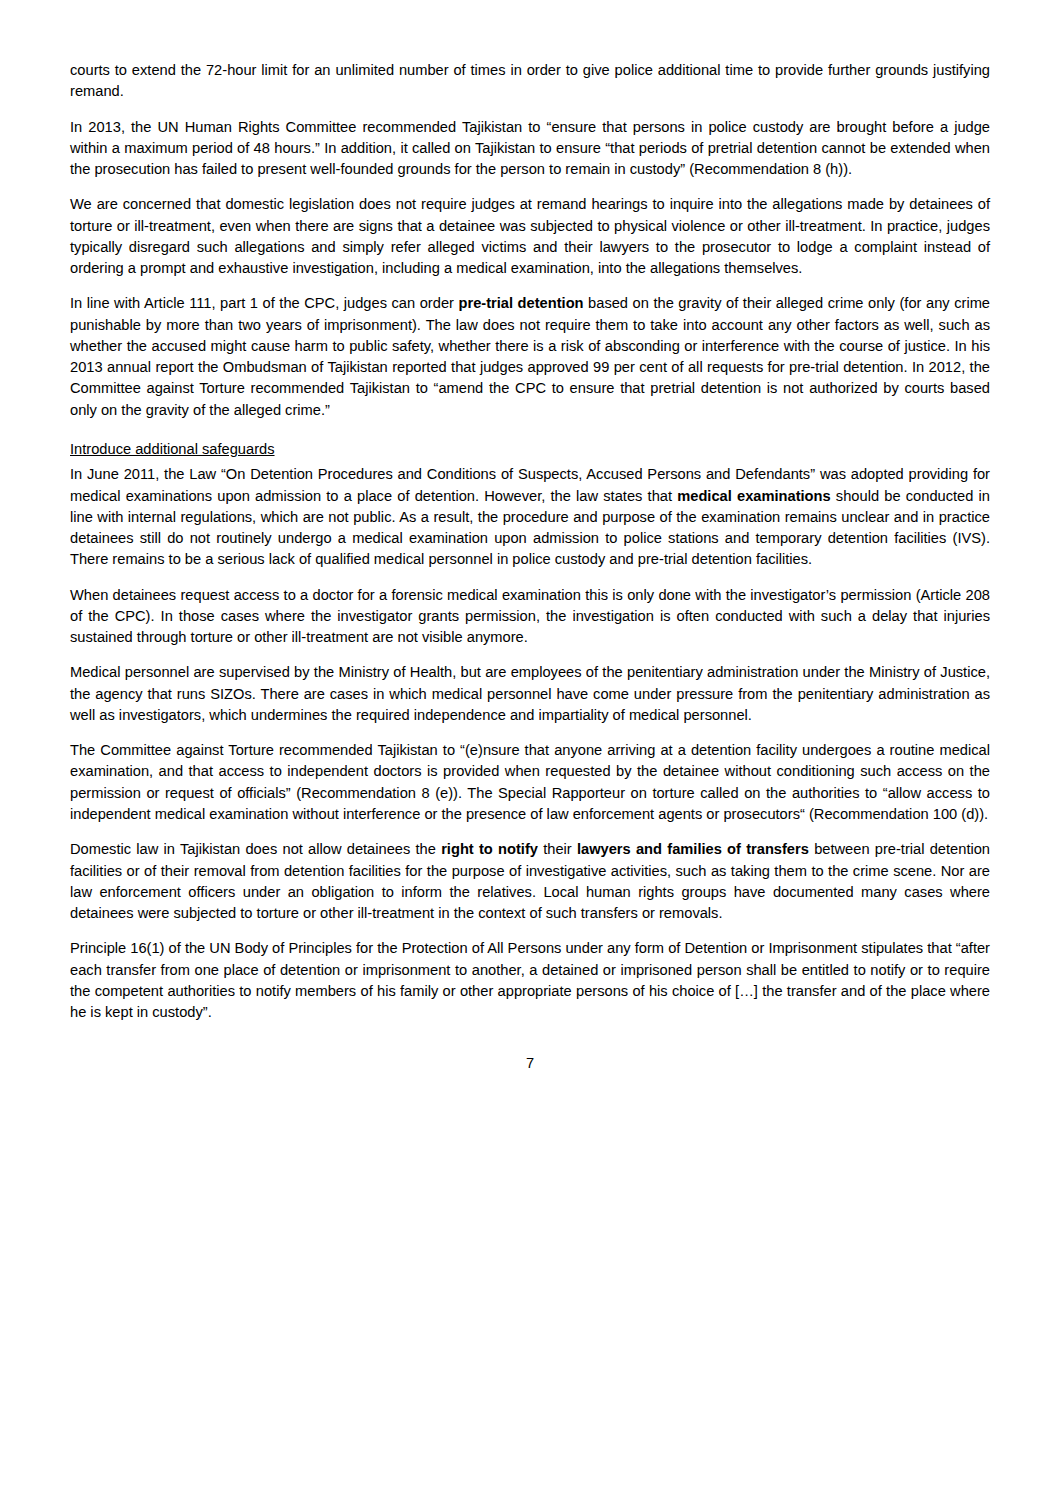courts to extend the 72-hour limit for an unlimited number of times in order to give police additional time to provide further grounds justifying remand.
In 2013, the UN Human Rights Committee recommended Tajikistan to “ensure that persons in police custody are brought before a judge within a maximum period of 48 hours.” In addition, it called on Tajikistan to ensure “that periods of pretrial detention cannot be extended when the prosecution has failed to present well-founded grounds for the person to remain in custody” (Recommendation 8 (h)).
We are concerned that domestic legislation does not require judges at remand hearings to inquire into the allegations made by detainees of torture or ill-treatment, even when there are signs that a detainee was subjected to physical violence or other ill-treatment. In practice, judges typically disregard such allegations and simply refer alleged victims and their lawyers to the prosecutor to lodge a complaint instead of ordering a prompt and exhaustive investigation, including a medical examination, into the allegations themselves.
In line with Article 111, part 1 of the CPC, judges can order pre-trial detention based on the gravity of their alleged crime only (for any crime punishable by more than two years of imprisonment). The law does not require them to take into account any other factors as well, such as whether the accused might cause harm to public safety, whether there is a risk of absconding or interference with the course of justice. In his 2013 annual report the Ombudsman of Tajikistan reported that judges approved 99 per cent of all requests for pre-trial detention. In 2012, the Committee against Torture recommended Tajikistan to “amend the CPC to ensure that pretrial detention is not authorized by courts based only on the gravity of the alleged crime.”
Introduce additional safeguards
In June 2011, the Law “On Detention Procedures and Conditions of Suspects, Accused Persons and Defendants” was adopted providing for medical examinations upon admission to a place of detention. However, the law states that medical examinations should be conducted in line with internal regulations, which are not public. As a result, the procedure and purpose of the examination remains unclear and in practice detainees still do not routinely undergo a medical examination upon admission to police stations and temporary detention facilities (IVS). There remains to be a serious lack of qualified medical personnel in police custody and pre-trial detention facilities.
When detainees request access to a doctor for a forensic medical examination this is only done with the investigator’s permission (Article 208 of the CPC). In those cases where the investigator grants permission, the investigation is often conducted with such a delay that injuries sustained through torture or other ill-treatment are not visible anymore.
Medical personnel are supervised by the Ministry of Health, but are employees of the penitentiary administration under the Ministry of Justice, the agency that runs SIZOs. There are cases in which medical personnel have come under pressure from the penitentiary administration as well as investigators, which undermines the required independence and impartiality of medical personnel.
The Committee against Torture recommended Tajikistan to “(e)nsure that anyone arriving at a detention facility undergoes a routine medical examination, and that access to independent doctors is provided when requested by the detainee without conditioning such access on the permission or request of officials” (Recommendation 8 (e)). The Special Rapporteur on torture called on the authorities to “allow access to independent medical examination without interference or the presence of law enforcement agents or prosecutors“ (Recommendation 100 (d)).
Domestic law in Tajikistan does not allow detainees the right to notify their lawyers and families of transfers between pre-trial detention facilities or of their removal from detention facilities for the purpose of investigative activities, such as taking them to the crime scene. Nor are law enforcement officers under an obligation to inform the relatives. Local human rights groups have documented many cases where detainees were subjected to torture or other ill-treatment in the context of such transfers or removals.
Principle 16(1) of the UN Body of Principles for the Protection of All Persons under any form of Detention or Imprisonment stipulates that “after each transfer from one place of detention or imprisonment to another, a detained or imprisoned person shall be entitled to notify or to require the competent authorities to notify members of his family or other appropriate persons of his choice of […] the transfer and of the place where he is kept in custody”.
7